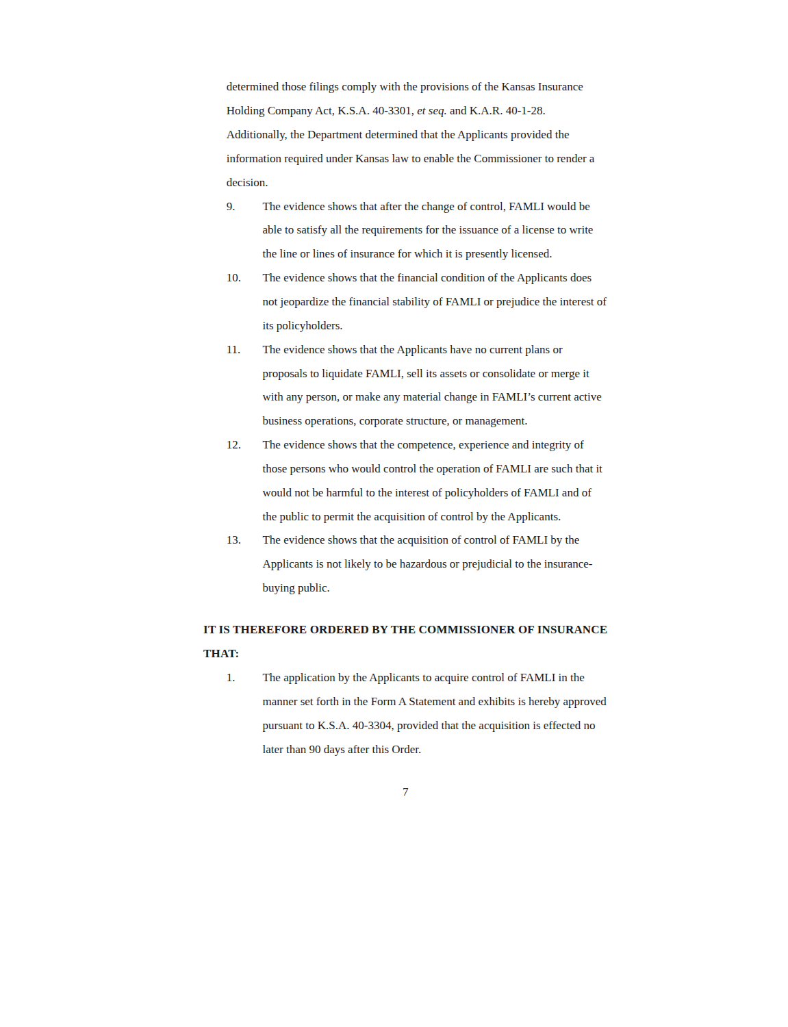determined those filings comply with the provisions of the Kansas Insurance Holding Company Act, K.S.A. 40-3301, et seq. and K.A.R. 40-1-28. Additionally, the Department determined that the Applicants provided the information required under Kansas law to enable the Commissioner to render a decision.
9. The evidence shows that after the change of control, FAMLI would be able to satisfy all the requirements for the issuance of a license to write the line or lines of insurance for which it is presently licensed.
10. The evidence shows that the financial condition of the Applicants does not jeopardize the financial stability of FAMLI or prejudice the interest of its policyholders.
11. The evidence shows that the Applicants have no current plans or proposals to liquidate FAMLI, sell its assets or consolidate or merge it with any person, or make any material change in FAMLI’s current active business operations, corporate structure, or management.
12. The evidence shows that the competence, experience and integrity of those persons who would control the operation of FAMLI are such that it would not be harmful to the interest of policyholders of FAMLI and of the public to permit the acquisition of control by the Applicants.
13. The evidence shows that the acquisition of control of FAMLI by the Applicants is not likely to be hazardous or prejudicial to the insurance-buying public.
IT IS THEREFORE ORDERED BY THE COMMISSIONER OF INSURANCE THAT:
1. The application by the Applicants to acquire control of FAMLI in the manner set forth in the Form A Statement and exhibits is hereby approved pursuant to K.S.A. 40-3304, provided that the acquisition is effected no later than 90 days after this Order.
7